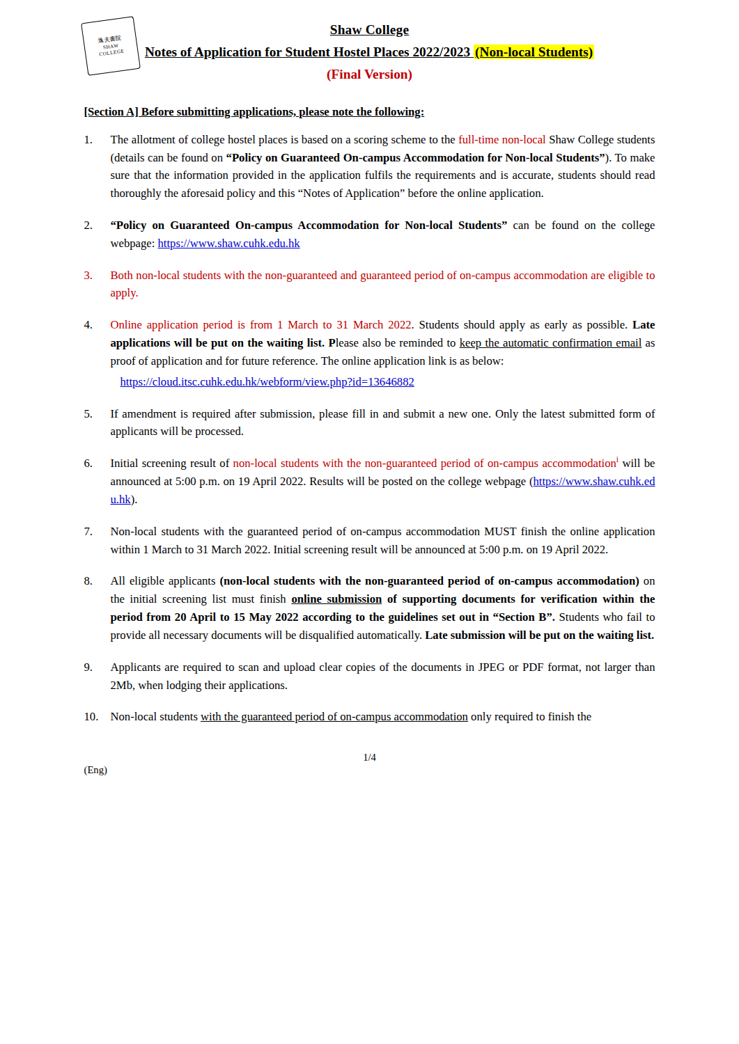逸夫書院 SHAW
COLLEGE
Shaw College
Notes of Application for Student Hostel Places 2022/2023 (Non-local Students)
(Final Version)
[Section A] Before submitting applications, please note the following:
The allotment of college hostel places is based on a scoring scheme to the full-time non-local Shaw College students (details can be found on “Policy on Guaranteed On-campus Accommodation for Non-local Students”). To make sure that the information provided in the application fulfils the requirements and is accurate, students should read thoroughly the aforesaid policy and this “Notes of Application” before the online application.
“Policy on Guaranteed On-campus Accommodation for Non-local Students” can be found on the college webpage: https://www.shaw.cuhk.edu.hk
Both non-local students with the non-guaranteed and guaranteed period of on-campus accommodation are eligible to apply.
Online application period is from 1 March to 31 March 2022. Students should apply as early as possible. Late applications will be put on the waiting list. Please also be reminded to keep the automatic confirmation email as proof of application and for future reference. The online application link is as below: https://cloud.itsc.cuhk.edu.hk/webform/view.php?id=13646882
If amendment is required after submission, please fill in and submit a new one. Only the latest submitted form of applicants will be processed.
Initial screening result of non-local students with the non-guaranteed period of on-campus accommodationi will be announced at 5:00 p.m. on 19 April 2022. Results will be posted on the college webpage (https://www.shaw.cuhk.edu.hk).
Non-local students with the guaranteed period of on-campus accommodation MUST finish the online application within 1 March to 31 March 2022. Initial screening result will be announced at 5:00 p.m. on 19 April 2022.
All eligible applicants (non-local students with the non-guaranteed period of on-campus accommodation) on the initial screening list must finish online submission of supporting documents for verification within the period from 20 April to 15 May 2022 according to the guidelines set out in “Section B”. Students who fail to provide all necessary documents will be disqualified automatically. Late submission will be put on the waiting list.
Applicants are required to scan and upload clear copies of the documents in JPEG or PDF format, not larger than 2Mb, when lodging their applications.
Non-local students with the guaranteed period of on-campus accommodation only required to finish the
1/4
(Eng)